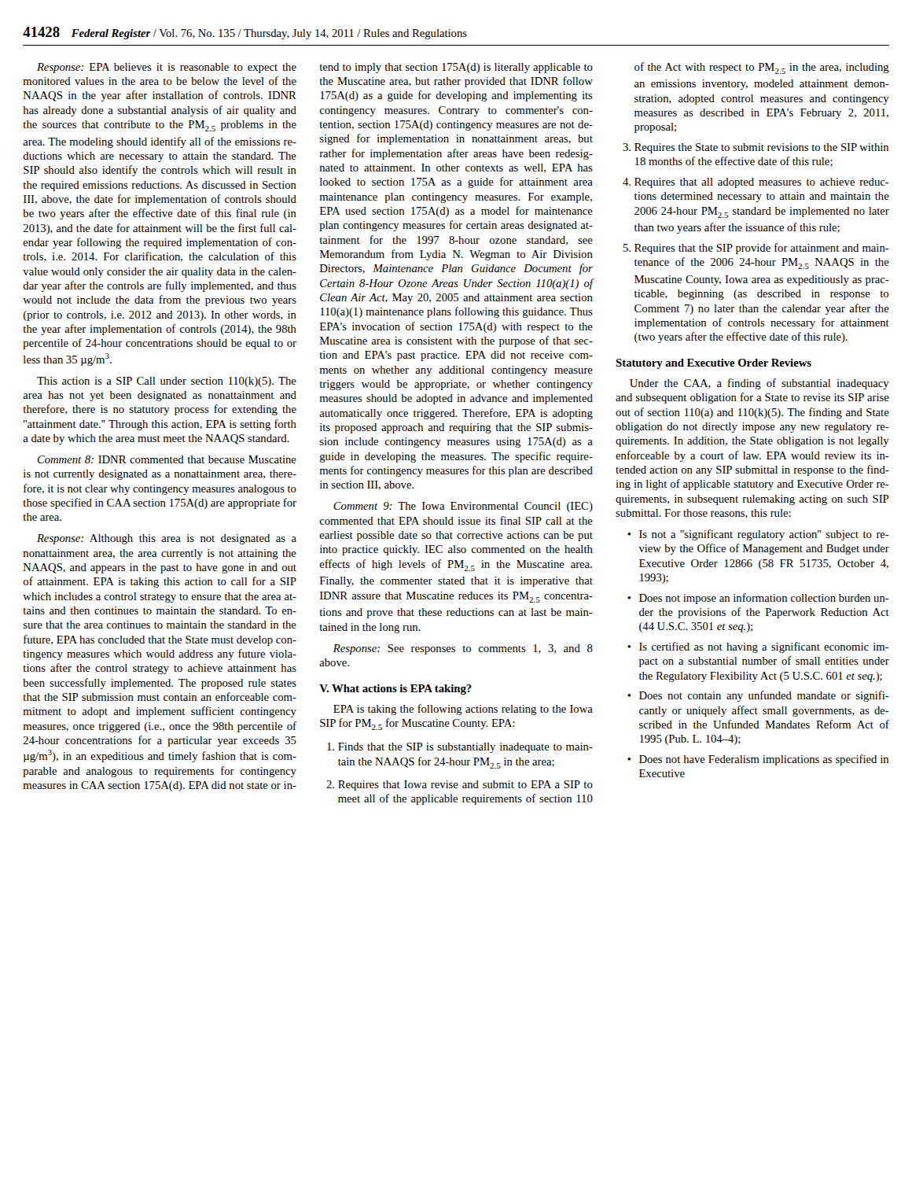41428 Federal Register / Vol. 76, No. 135 / Thursday, July 14, 2011 / Rules and Regulations
Response: EPA believes it is reasonable to expect the monitored values in the area to be below the level of the NAAQS in the year after installation of controls. IDNR has already done a substantial analysis of air quality and the sources that contribute to the PM2.5 problems in the area. The modeling should identify all of the emissions reductions which are necessary to attain the standard. The SIP should also identify the controls which will result in the required emissions reductions. As discussed in Section III, above, the date for implementation of controls should be two years after the effective date of this final rule (in 2013), and the date for attainment will be the first full calendar year following the required implementation of controls, i.e. 2014. For clarification, the calculation of this value would only consider the air quality data in the calendar year after the controls are fully implemented, and thus would not include the data from the previous two years (prior to controls, i.e. 2012 and 2013). In other words, in the year after implementation of controls (2014), the 98th percentile of 24-hour concentrations should be equal to or less than 35 µg/m3.
This action is a SIP Call under section 110(k)(5). The area has not yet been designated as nonattainment and therefore, there is no statutory process for extending the ''attainment date.'' Through this action, EPA is setting forth a date by which the area must meet the NAAQS standard.
Comment 8: IDNR commented that because Muscatine is not currently designated as a nonattainment area, therefore, it is not clear why contingency measures analogous to those specified in CAA section 175A(d) are appropriate for the area.
Response: Although this area is not designated as a nonattainment area, the area currently is not attaining the NAAQS, and appears in the past to have gone in and out of attainment. EPA is taking this action to call for a SIP which includes a control strategy to ensure that the area attains and then continues to maintain the standard. To ensure that the area continues to maintain the standard in the future, EPA has concluded that the State must develop contingency measures which would address any future violations after the control strategy to achieve attainment has been successfully implemented. The proposed rule states that the SIP submission must contain an enforceable commitment to adopt and implement sufficient contingency measures, once triggered (i.e., once the 98th percentile of 24-hour concentrations for a particular year exceeds 35 µg/m3), in an expeditious and timely fashion that is comparable and analogous to requirements for contingency measures in CAA section 175A(d). EPA did not state or intend to imply that section 175A(d) is literally applicable to the Muscatine area, but rather provided that IDNR follow 175A(d) as a guide for developing and implementing its contingency measures. Contrary to commenter's contention, section 175A(d) contingency measures are not designed for implementation in nonattainment areas, but rather for implementation after areas have been redesignated to attainment. In other contexts as well, EPA has looked to section 175A as a guide for attainment area maintenance plan contingency measures. For example, EPA used section 175A(d) as a model for maintenance plan contingency measures for certain areas designated attainment for the 1997 8-hour ozone standard, see Memorandum from Lydia N. Wegman to Air Division Directors, Maintenance Plan Guidance Document for Certain 8-Hour Ozone Areas Under Section 110(a)(1) of Clean Air Act, May 20, 2005 and attainment area section 110(a)(1) maintenance plans following this guidance. Thus EPA's invocation of section 175A(d) with respect to the Muscatine area is consistent with the purpose of that section and EPA's past practice. EPA did not receive comments on whether any additional contingency measure triggers would be appropriate, or whether contingency measures should be adopted in advance and implemented automatically once triggered. Therefore, EPA is adopting its proposed approach and requiring that the SIP submission include contingency measures using 175A(d) as a guide in developing the measures. The specific requirements for contingency measures for this plan are described in section III, above.
Comment 9: The Iowa Environmental Council (IEC) commented that EPA should issue its final SIP call at the earliest possible date so that corrective actions can be put into practice quickly. IEC also commented on the health effects of high levels of PM2.5 in the Muscatine area. Finally, the commenter stated that it is imperative that IDNR assure that Muscatine reduces its PM2.5 concentrations and prove that these reductions can at last be maintained in the long run.
Response: See responses to comments 1, 3, and 8 above.
V. What actions is EPA taking?
EPA is taking the following actions relating to the Iowa SIP for PM2.5 for Muscatine County. EPA:
Finds that the SIP is substantially inadequate to maintain the NAAQS for 24-hour PM2.5 in the area;
Requires that Iowa revise and submit to EPA a SIP to meet all of the applicable requirements of section 110 of the Act with respect to PM2.5 in the area, including an emissions inventory, modeled attainment demonstration, adopted control measures and contingency measures as described in EPA's February 2, 2011, proposal;
Requires the State to submit revisions to the SIP within 18 months of the effective date of this rule;
Requires that all adopted measures to achieve reductions determined necessary to attain and maintain the 2006 24-hour PM2.5 standard be implemented no later than two years after the issuance of this rule;
Requires that the SIP provide for attainment and maintenance of the 2006 24-hour PM2.5 NAAQS in the Muscatine County, Iowa area as expeditiously as practicable, beginning (as described in response to Comment 7) no later than the calendar year after the implementation of controls necessary for attainment (two years after the effective date of this rule).
Statutory and Executive Order Reviews
Under the CAA, a finding of substantial inadequacy and subsequent obligation for a State to revise its SIP arise out of section 110(a) and 110(k)(5). The finding and State obligation do not directly impose any new regulatory requirements. In addition, the State obligation is not legally enforceable by a court of law. EPA would review its intended action on any SIP submittal in response to the finding in light of applicable statutory and Executive Order requirements, in subsequent rulemaking acting on such SIP submittal. For those reasons, this rule:
Is not a ''significant regulatory action'' subject to review by the Office of Management and Budget under Executive Order 12866 (58 FR 51735, October 4, 1993);
Does not impose an information collection burden under the provisions of the Paperwork Reduction Act (44 U.S.C. 3501 et seq.);
Is certified as not having a significant economic impact on a substantial number of small entities under the Regulatory Flexibility Act (5 U.S.C. 601 et seq.);
Does not contain any unfunded mandate or significantly or uniquely affect small governments, as described in the Unfunded Mandates Reform Act of 1995 (Pub. L. 104–4);
Does not have Federalism implications as specified in Executive